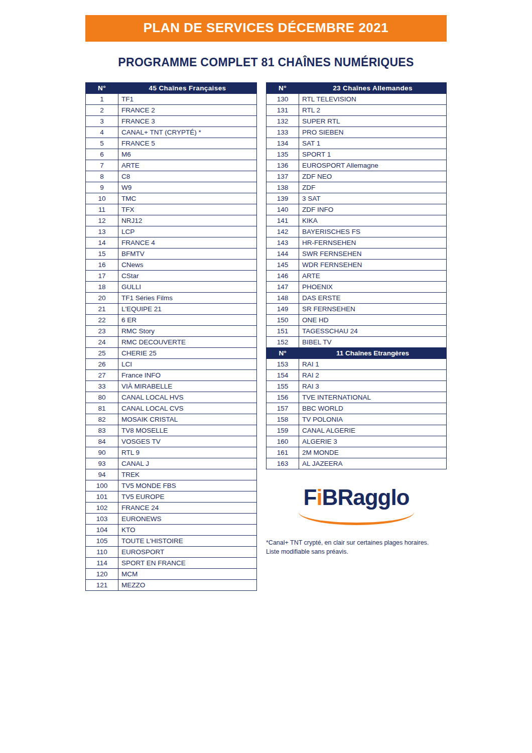PLAN DE SERVICES DÉCEMBRE 2021
PROGRAMME COMPLET 81 CHAÎNES NUMÉRIQUES
| N° | 45 Chaînes Françaises |
| --- | --- |
| 1 | TF1 |
| 2 | FRANCE 2 |
| 3 | FRANCE 3 |
| 4 | CANAL+ TNT (CRYPTÉ) * |
| 5 | FRANCE 5 |
| 6 | M6 |
| 7 | ARTE |
| 8 | C8 |
| 9 | W9 |
| 10 | TMC |
| 11 | TFX |
| 12 | NRJ12 |
| 13 | LCP |
| 14 | FRANCE 4 |
| 15 | BFMTV |
| 16 | CNews |
| 17 | CStar |
| 18 | GULLI |
| 20 | TF1 Séries Films |
| 21 | L'EQUIPE 21 |
| 22 | 6 ER |
| 23 | RMC Story |
| 24 | RMC DECOUVERTE |
| 25 | CHERIE 25 |
| 26 | LCI |
| 27 | France INFO |
| 33 | VIÀ MIRABELLE |
| 80 | CANAL LOCAL HVS |
| 81 | CANAL LOCAL CVS |
| 82 | MOSAIK CRISTAL |
| 83 | TV8 MOSELLE |
| 84 | VOSGES TV |
| 90 | RTL 9 |
| 93 | CANAL J |
| 94 | TREK |
| 100 | TV5 MONDE FBS |
| 101 | TV5 EUROPE |
| 102 | FRANCE 24 |
| 103 | EURONEWS |
| 104 | KTO |
| 105 | TOUTE L'HISTOIRE |
| 110 | EUROSPORT |
| 114 | SPORT EN FRANCE |
| 120 | MCM |
| 121 | MEZZO |
| N° | 23 Chaînes Allemandes |
| --- | --- |
| 130 | RTL TELEVISION |
| 131 | RTL 2 |
| 132 | SUPER RTL |
| 133 | PRO SIEBEN |
| 134 | SAT 1 |
| 135 | SPORT 1 |
| 136 | EUROSPORT Allemagne |
| 137 | ZDF NEO |
| 138 | ZDF |
| 139 | 3 SAT |
| 140 | ZDF INFO |
| 141 | KIKA |
| 142 | BAYERISCHES FS |
| 143 | HR-FERNSEHEN |
| 144 | SWR FERNSEHEN |
| 145 | WDR FERNSEHEN |
| 146 | ARTE |
| 147 | PHOENIX |
| 148 | DAS ERSTE |
| 149 | SR FERNSEHEN |
| 150 | ONE HD |
| 151 | TAGESSCHAU 24 |
| 152 | BIBEL TV |
| N° | 11 Chaînes Etrangères |
| 153 | RAI 1 |
| 154 | RAI 2 |
| 155 | RAI 3 |
| 156 | TVE INTERNATIONAL |
| 157 | BBC WORLD |
| 158 | TV POLONIA |
| 159 | CANAL ALGERIE |
| 160 | ALGERIE 3 |
| 161 | 2M MONDE |
| 163 | AL JAZEERA |
Fi BRagglo
*Canal+ TNT crypté, en clair sur certaines plages horaires.
Liste modifiable sans préavis.